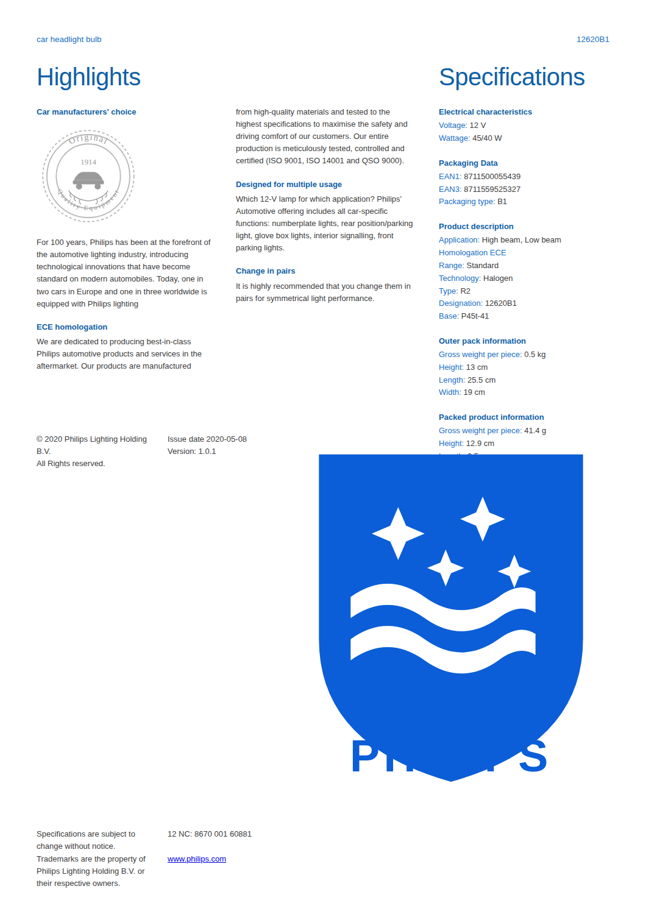car headlight bulb 12620B1
Highlights
Car manufacturers' choice
Original Quality Equipment 1914
For 100 years, Philips has been at the forefront of the automotive lighting industry, introducing technological innovations that have become standard on modern automobiles. Today, one in two cars in Europe and one in three worldwide is equipped with Philips lighting
ECE homologation
We are dedicated to producing best-in-class Philips automotive products and services in the aftermarket. Our products are manufactured
from high-quality materials and tested to the highest specifications to maximise the safety and driving comfort of our customers. Our entire production is meticulously tested, controlled and certified (ISO 9001, ISO 14001 and QSO 9000).
Designed for multiple usage
Which 12-V lamp for which application? Philips' Automotive offering includes all car-specific functions: numberplate lights, rear position/parking light, glove box lights, interior signalling, front parking lights.
Change in pairs
It is highly recommended that you change them in pairs for symmetrical light performance.
Specifications
Electrical characteristics
Voltage: 12 V
Wattage: 45/40 W
Packaging Data
EAN1: 8711500055439
EAN3: 8711559525327
Packaging type: B1
Product description
Application: High beam, Low beam
Homologation ECE
Range: Standard
Technology: Halogen
Type: R2
Designation: 12620B1
Base: P45t-41
Outer pack information
Gross weight per piece: 0.5 kg
Height: 13 cm
Length: 25.5 cm
Width: 19 cm
Packed product information
Gross weight per piece: 41.4 g
Height: 12.9 cm
Length: 9.5 cm
MOQ (for professionals): 10
Net weight per piece: 29 g
Pack Quantity: 1
Width: 5 cm
Ordering information
Order entry: 12620B1
Ordering code: 5543930
Marketing specifications
Expected benefits: Standard
Product highlight: Philips standard bulbs
© 2020 Philips Lighting Holding B.V.
All Rights reserved.
Issue date 2020-05-08
Version: 1.0.1
PHILIPS
Specifications are subject to change without notice. Trademarks are the property of Philips Lighting Holding B.V. or their respective owners.
12 NC: 8670 001 60881
www.philips.com